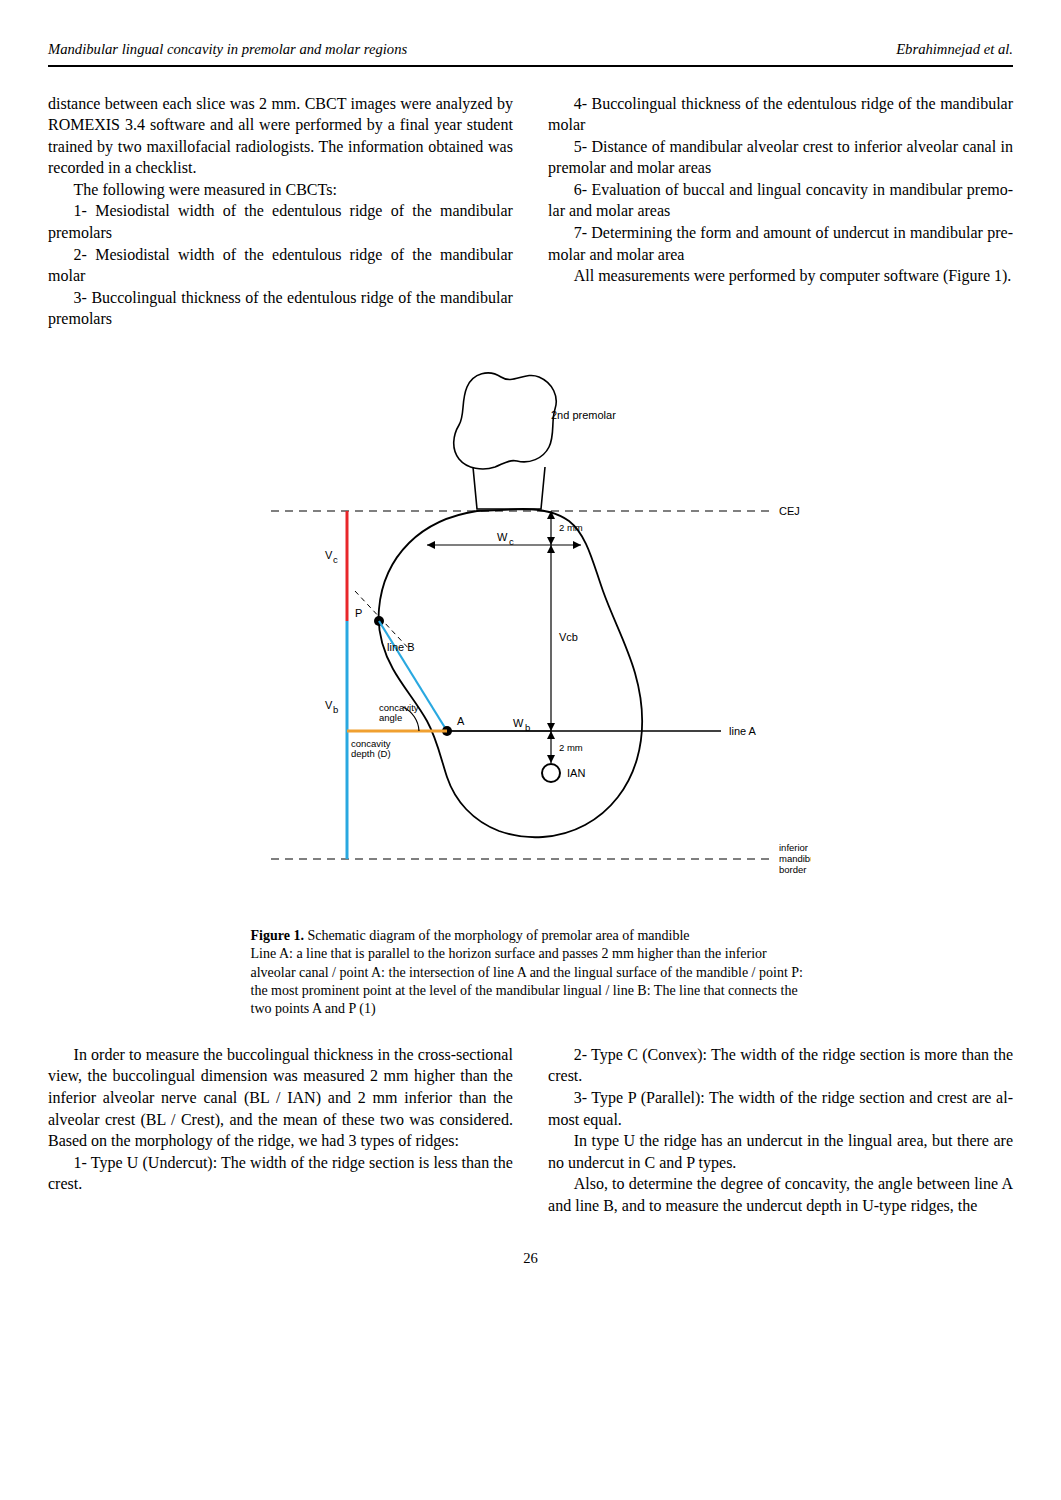Mandibular lingual concavity in premolar and molar regions Ebrahimnejad et al.
distance between each slice was 2 mm. CBCT images were analyzed by ROMEXIS 3.4 software and all were performed by a final year student trained by two maxillofacial radiologists. The information obtained was recorded in a checklist.
The following were measured in CBCTs:
1- Mesiodistal width of the edentulous ridge of the mandibular premolars
2- Mesiodistal width of the edentulous ridge of the mandibular molar
3- Buccolingual thickness of the edentulous ridge of the mandibular premolars
4- Buccolingual thickness of the edentulous ridge of the mandibular molar
5- Distance of mandibular alveolar crest to inferior alveolar canal in premolar and molar areas
6- Evaluation of buccal and lingual concavity in mandibular premolar and molar areas
7- Determining the form and amount of undercut in mandibular premolar and molar area
All measurements were performed by computer software (Figure 1).
2nd premolar CEJ inferior mandibular border V c V b P line B A line A concavity depth (D) concavity angle W c 2 mm Vcb W b 2 mm IAN
Figure 1. Schematic diagram of the morphology of premolar area of mandible
Line A: a line that is parallel to the horizon surface and passes 2 mm higher than the inferior alveolar canal / point A: the intersection of line A and the lingual surface of the mandible / point P: the most prominent point at the level of the mandibular lingual / line B: The line that connects the two points A and P (1)
In order to measure the buccolingual thickness in the cross-sectional view, the buccolingual dimension was measured 2 mm higher than the inferior alveolar nerve canal (BL / IAN) and 2 mm inferior than the alveolar crest (BL / Crest), and the mean of these two was considered. Based on the morphology of the ridge, we had 3 types of ridges:
1- Type U (Undercut): The width of the ridge section is less than the crest.
2- Type C (Convex): The width of the ridge section is more than the crest.
3- Type P (Parallel): The width of the ridge section and crest are almost equal.
In type U the ridge has an undercut in the lingual area, but there are no undercut in C and P types.
Also, to determine the degree of concavity, the angle between line A and line B, and to measure the undercut depth in U-type ridges, the
26